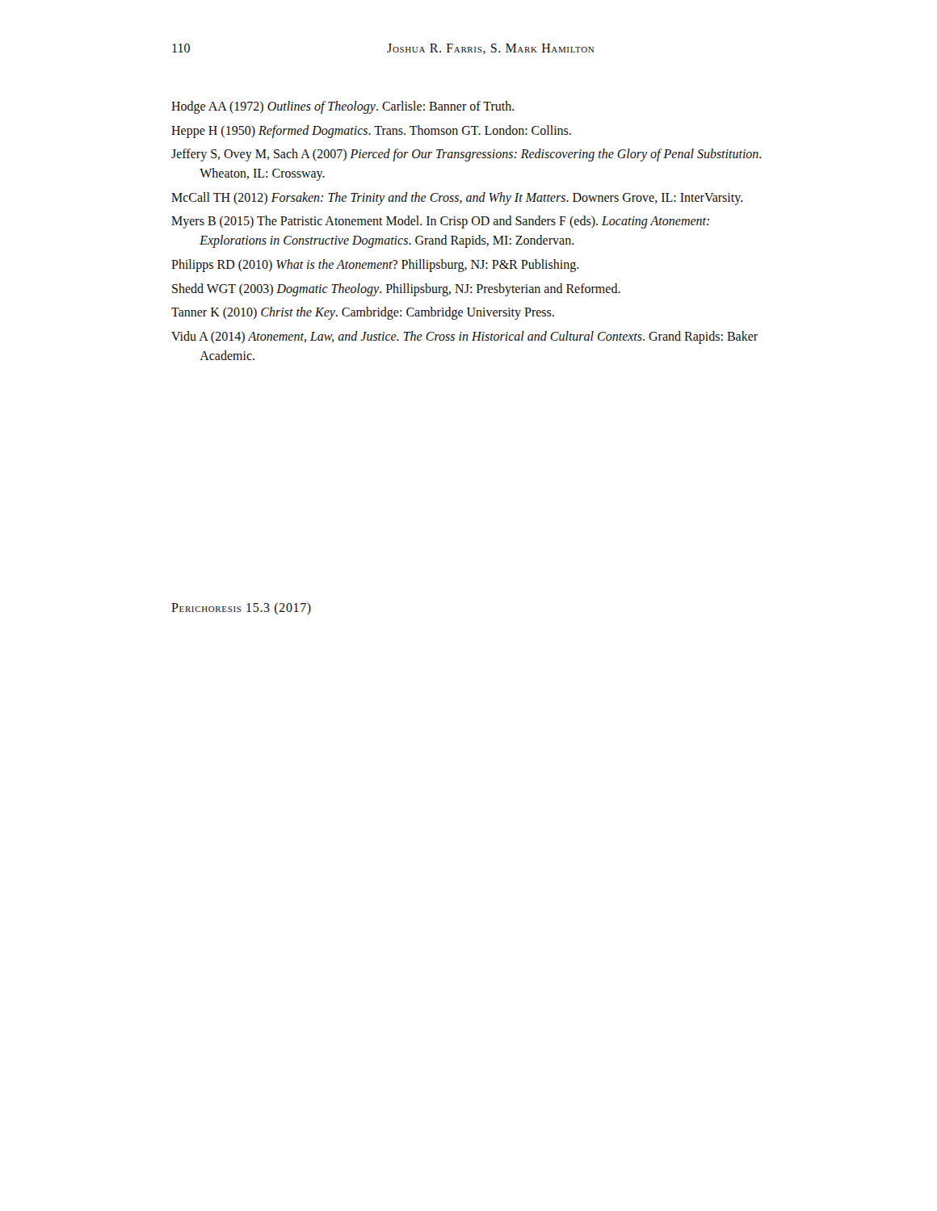110 Joshua R. Farris, S. Mark Hamilton
Hodge AA (1972) Outlines of Theology. Carlisle: Banner of Truth.
Heppe H (1950) Reformed Dogmatics. Trans. Thomson GT. London: Collins.
Jeffery S, Ovey M, Sach A (2007) Pierced for Our Transgressions: Rediscovering the Glory of Penal Substitution. Wheaton, IL: Crossway.
McCall TH (2012) Forsaken: The Trinity and the Cross, and Why It Matters. Downers Grove, IL: InterVarsity.
Myers B (2015) The Patristic Atonement Model. In Crisp OD and Sanders F (eds). Locating Atonement: Explorations in Constructive Dogmatics. Grand Rapids, MI: Zondervan.
Philipps RD (2010) What is the Atonement? Phillipsburg, NJ: P&R Publishing.
Shedd WGT (2003) Dogmatic Theology. Phillipsburg, NJ: Presbyterian and Reformed.
Tanner K (2010) Christ the Key. Cambridge: Cambridge University Press.
Vidu A (2014) Atonement, Law, and Justice. The Cross in Historical and Cultural Contexts. Grand Rapids: Baker Academic.
Perichoresis 15.3 (2017)